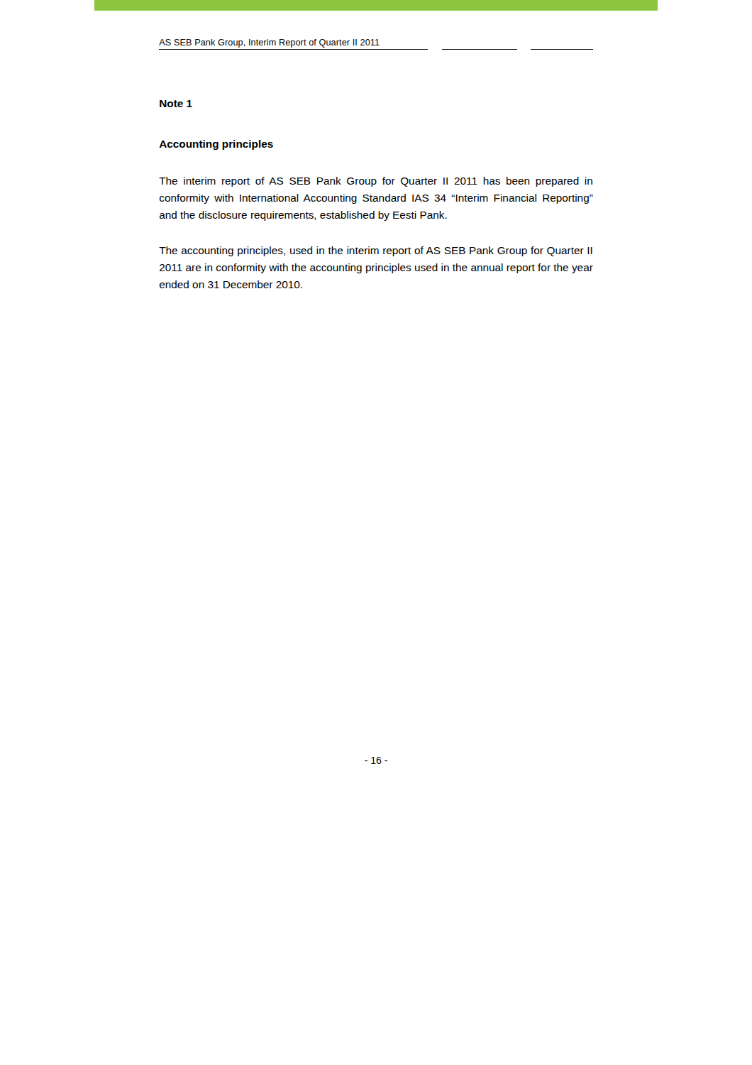AS SEB Pank Group, Interim Report of Quarter II 2011
Note 1
Accounting principles
The interim report of AS SEB Pank Group for Quarter II 2011 has been prepared in conformity with International Accounting Standard IAS 34 “Interim Financial Reporting” and the disclosure requirements, established by Eesti Pank.
The accounting principles, used in the interim report of AS SEB Pank Group for Quarter II 2011 are in conformity with the accounting principles used in the annual report for the year ended on 31 December 2010.
- 16 -